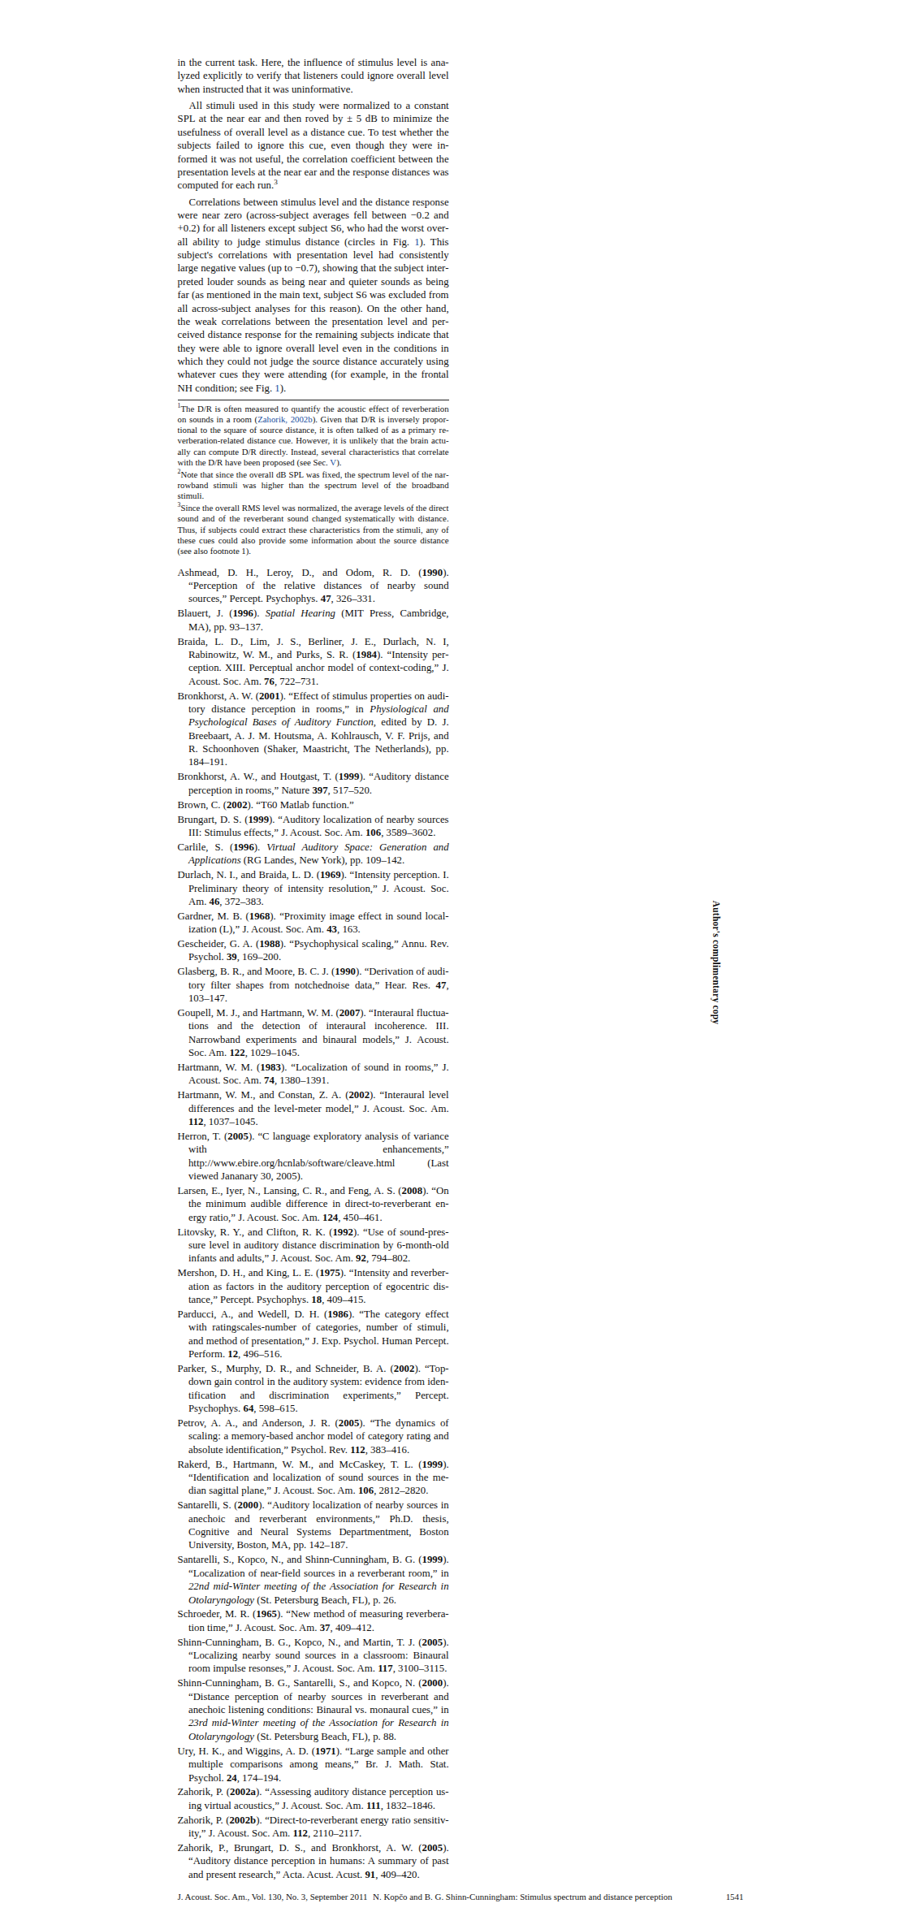Author's complimentary copy
in the current task. Here, the influence of stimulus level is analyzed explicitly to verify that listeners could ignore overall level when instructed that it was uninformative.
All stimuli used in this study were normalized to a constant SPL at the near ear and then roved by ± 5 dB to minimize the usefulness of overall level as a distance cue. To test whether the subjects failed to ignore this cue, even though they were informed it was not useful, the correlation coefficient between the presentation levels at the near ear and the response distances was computed for each run.3
Correlations between stimulus level and the distance response were near zero (across-subject averages fell between −0.2 and +0.2) for all listeners except subject S6, who had the worst overall ability to judge stimulus distance (circles in Fig. 1). This subject's correlations with presentation level had consistently large negative values (up to −0.7), showing that the subject interpreted louder sounds as being near and quieter sounds as being far (as mentioned in the main text, subject S6 was excluded from all across-subject analyses for this reason). On the other hand, the weak correlations between the presentation level and perceived distance response for the remaining subjects indicate that they were able to ignore overall level even in the conditions in which they could not judge the source distance accurately using whatever cues they were attending (for example, in the frontal NH condition; see Fig. 1).
1The D/R is often measured to quantify the acoustic effect of reverberation on sounds in a room (Zahorik, 2002b). Given that D/R is inversely proportional to the square of source distance, it is often talked of as a primary reverberation-related distance cue. However, it is unlikely that the brain actually can compute D/R directly. Instead, several characteristics that correlate with the D/R have been proposed (see Sec. V).
2Note that since the overall dB SPL was fixed, the spectrum level of the narrowband stimuli was higher than the spectrum level of the broadband stimuli.
3Since the overall RMS level was normalized, the average levels of the direct sound and of the reverberant sound changed systematically with distance. Thus, if subjects could extract these characteristics from the stimuli, any of these cues could also provide some information about the source distance (see also footnote 1).
Ashmead, D. H., Leroy, D., and Odom, R. D. (1990). “Perception of the relative distances of nearby sound sources,” Percept. Psychophys. 47, 326–331.
Blauert, J. (1996). Spatial Hearing (MIT Press, Cambridge, MA), pp. 93–137.
Braida, L. D., Lim, J. S., Berliner, J. E., Durlach, N. I, Rabinowitz, W. M., and Purks, S. R. (1984). “Intensity perception. XIII. Perceptual anchor model of context-coding,” J. Acoust. Soc. Am. 76, 722–731.
Bronkhorst, A. W. (2001). “Effect of stimulus properties on auditory distance perception in rooms,” in Physiological and Psychological Bases of Auditory Function, edited by D. J. Breebaart, A. J. M. Houtsma, A. Kohlrausch, V. F. Prijs, and R. Schoonhoven (Shaker, Maastricht, The Netherlands), pp. 184–191.
Bronkhorst, A. W., and Houtgast, T. (1999). “Auditory distance perception in rooms,” Nature 397, 517–520.
Brown, C. (2002). “T60 Matlab function.”
Brungart, D. S. (1999). “Auditory localization of nearby sources III: Stimulus effects,” J. Acoust. Soc. Am. 106, 3589–3602.
Carlile, S. (1996). Virtual Auditory Space: Generation and Applications (RG Landes, New York), pp. 109–142.
Durlach, N. I., and Braida, L. D. (1969). “Intensity perception. I. Preliminary theory of intensity resolution,” J. Acoust. Soc. Am. 46, 372–383.
Gardner, M. B. (1968). “Proximity image effect in sound localization (L),” J. Acoust. Soc. Am. 43, 163.
Gescheider, G. A. (1988). “Psychophysical scaling,” Annu. Rev. Psychol. 39, 169–200.
Glasberg, B. R., and Moore, B. C. J. (1990). “Derivation of auditory filter shapes from notchednoise data,” Hear. Res. 47, 103–147.
Goupell, M. J., and Hartmann, W. M. (2007). “Interaural fluctuations and the detection of interaural incoherence. III. Narrowband experiments and binaural models,” J. Acoust. Soc. Am. 122, 1029–1045.
Hartmann, W. M. (1983). “Localization of sound in rooms,” J. Acoust. Soc. Am. 74, 1380–1391.
Hartmann, W. M., and Constan, Z. A. (2002). “Interaural level differences and the level-meter model,” J. Acoust. Soc. Am. 112, 1037–1045.
Herron, T. (2005). “C language exploratory analysis of variance with enhancements,” http://www.ebire.org/hcnlab/software/cleave.html (Last viewed Jananary 30, 2005).
Larsen, E., Iyer, N., Lansing, C. R., and Feng, A. S. (2008). “On the minimum audible difference in direct-to-reverberant energy ratio,” J. Acoust. Soc. Am. 124, 450–461.
Litovsky, R. Y., and Clifton, R. K. (1992). “Use of sound-pressure level in auditory distance discrimination by 6-month-old infants and adults,” J. Acoust. Soc. Am. 92, 794–802.
Mershon, D. H., and King, L. E. (1975). “Intensity and reverberation as factors in the auditory perception of egocentric distance,” Percept. Psychophys. 18, 409–415.
Parducci, A., and Wedell, D. H. (1986). “The category effect with ratingscales-number of categories, number of stimuli, and method of presentation,” J. Exp. Psychol. Human Percept. Perform. 12, 496–516.
Parker, S., Murphy, D. R., and Schneider, B. A. (2002). “Top-down gain control in the auditory system: evidence from identification and discrimination experiments,” Percept. Psychophys. 64, 598–615.
Petrov, A. A., and Anderson, J. R. (2005). “The dynamics of scaling: a memory-based anchor model of category rating and absolute identification,” Psychol. Rev. 112, 383–416.
Rakerd, B., Hartmann, W. M., and McCaskey, T. L. (1999). “Identification and localization of sound sources in the median sagittal plane,” J. Acoust. Soc. Am. 106, 2812–2820.
Santarelli, S. (2000). “Auditory localization of nearby sources in anechoic and reverberant environments,” Ph.D. thesis, Cognitive and Neural Systems Departmentment, Boston University, Boston, MA, pp. 142–187.
Santarelli, S., Kopco, N., and Shinn-Cunningham, B. G. (1999). “Localization of near-field sources in a reverberant room,” in 22nd mid-Winter meeting of the Association for Research in Otolaryngology (St. Petersburg Beach, FL), p. 26.
Schroeder, M. R. (1965). “New method of measuring reverberation time,” J. Acoust. Soc. Am. 37, 409–412.
Shinn-Cunningham, B. G., Kopco, N., and Martin, T. J. (2005). “Localizing nearby sound sources in a classroom: Binaural room impulse resonses,” J. Acoust. Soc. Am. 117, 3100–3115.
Shinn-Cunningham, B. G., Santarelli, S., and Kopco, N. (2000). “Distance perception of nearby sources in reverberant and anechoic listening conditions: Binaural vs. monaural cues,” in 23rd mid-Winter meeting of the Association for Research in Otolaryngology (St. Petersburg Beach, FL), p. 88.
Ury, H. K., and Wiggins, A. D. (1971). “Large sample and other multiple comparisons among means,” Br. J. Math. Stat. Psychol. 24, 174–194.
Zahorik, P. (2002a). “Assessing auditory distance perception using virtual acoustics,” J. Acoust. Soc. Am. 111, 1832–1846.
Zahorik, P. (2002b). “Direct-to-reverberant energy ratio sensitivity,” J. Acoust. Soc. Am. 112, 2110–2117.
Zahorik, P., Brungart, D. S., and Bronkhorst, A. W. (2005). “Auditory distance perception in humans: A summary of past and present research,” Acta. Acust. Acust. 91, 409–420.
J. Acoust. Soc. Am., Vol. 130, No. 3, September 2011 N. Kopčo and B. G. Shinn-Cunningham: Stimulus spectrum and distance perception 1541